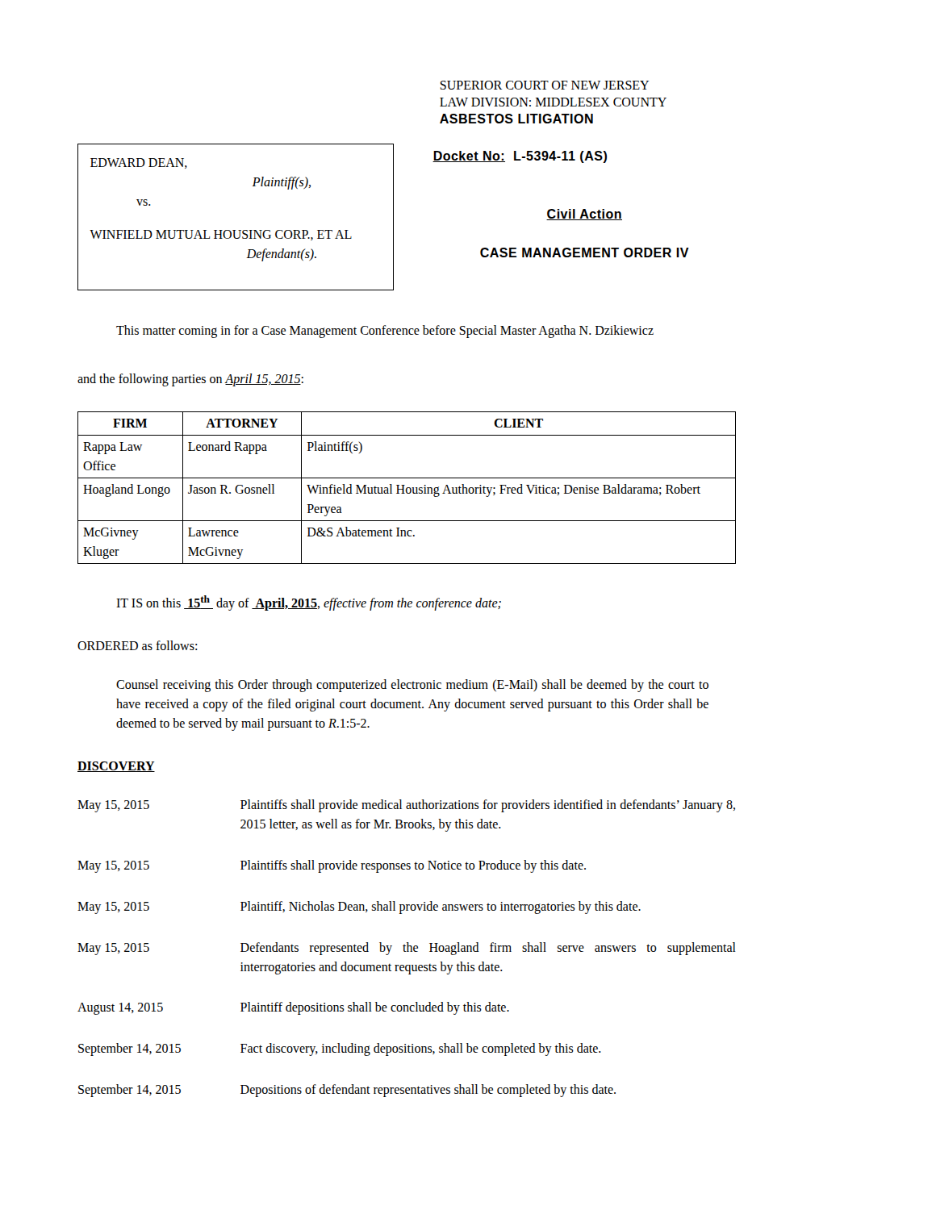SUPERIOR COURT OF NEW JERSEY
LAW DIVISION: MIDDLESEX COUNTY
ASBESTOS LITIGATION
EDWARD DEAN,
Plaintiff(s),
vs.
WINFIELD MUTUAL HOUSING CORP., et al
Defendant(s).
Docket No: L-5394-11 (AS)
Civil Action
CASE MANAGEMENT ORDER IV
This matter coming in for a Case Management Conference before Special Master Agatha N. Dzikiewicz
and the following parties on April 15, 2015:
| FIRM | ATTORNEY | CLIENT |
| --- | --- | --- |
| Rappa Law Office | Leonard Rappa | Plaintiff(s) |
| Hoagland Longo | Jason R. Gosnell | Winfield Mutual Housing Authority; Fred Vitica; Denise Baldarama; Robert Peryea |
| McGivney Kluger | Lawrence McGivney | D&S Abatement Inc. |
IT IS on this 15th day of April, 2015, effective from the conference date;
ORDERED as follows:
Counsel receiving this Order through computerized electronic medium (E-Mail) shall be deemed by the court to have received a copy of the filed original court document. Any document served pursuant to this Order shall be deemed to be served by mail pursuant to R.1:5-2.
DISCOVERY
| May 15, 2015 | Plaintiffs shall provide medical authorizations for providers identified in defendants’ January 8, 2015 letter, as well as for Mr. Brooks, by this date. |
| May 15, 2015 | Plaintiffs shall provide responses to Notice to Produce by this date. |
| May 15, 2015 | Plaintiff, Nicholas Dean, shall provide answers to interrogatories by this date. |
| May 15, 2015 | Defendants represented by the Hoagland firm shall serve answers to supplemental interrogatories and document requests by this date. |
| August 14, 2015 | Plaintiff depositions shall be concluded by this date. |
| September 14, 2015 | Fact discovery, including depositions, shall be completed by this date. |
| September 14, 2015 | Depositions of defendant representatives shall be completed by this date. |